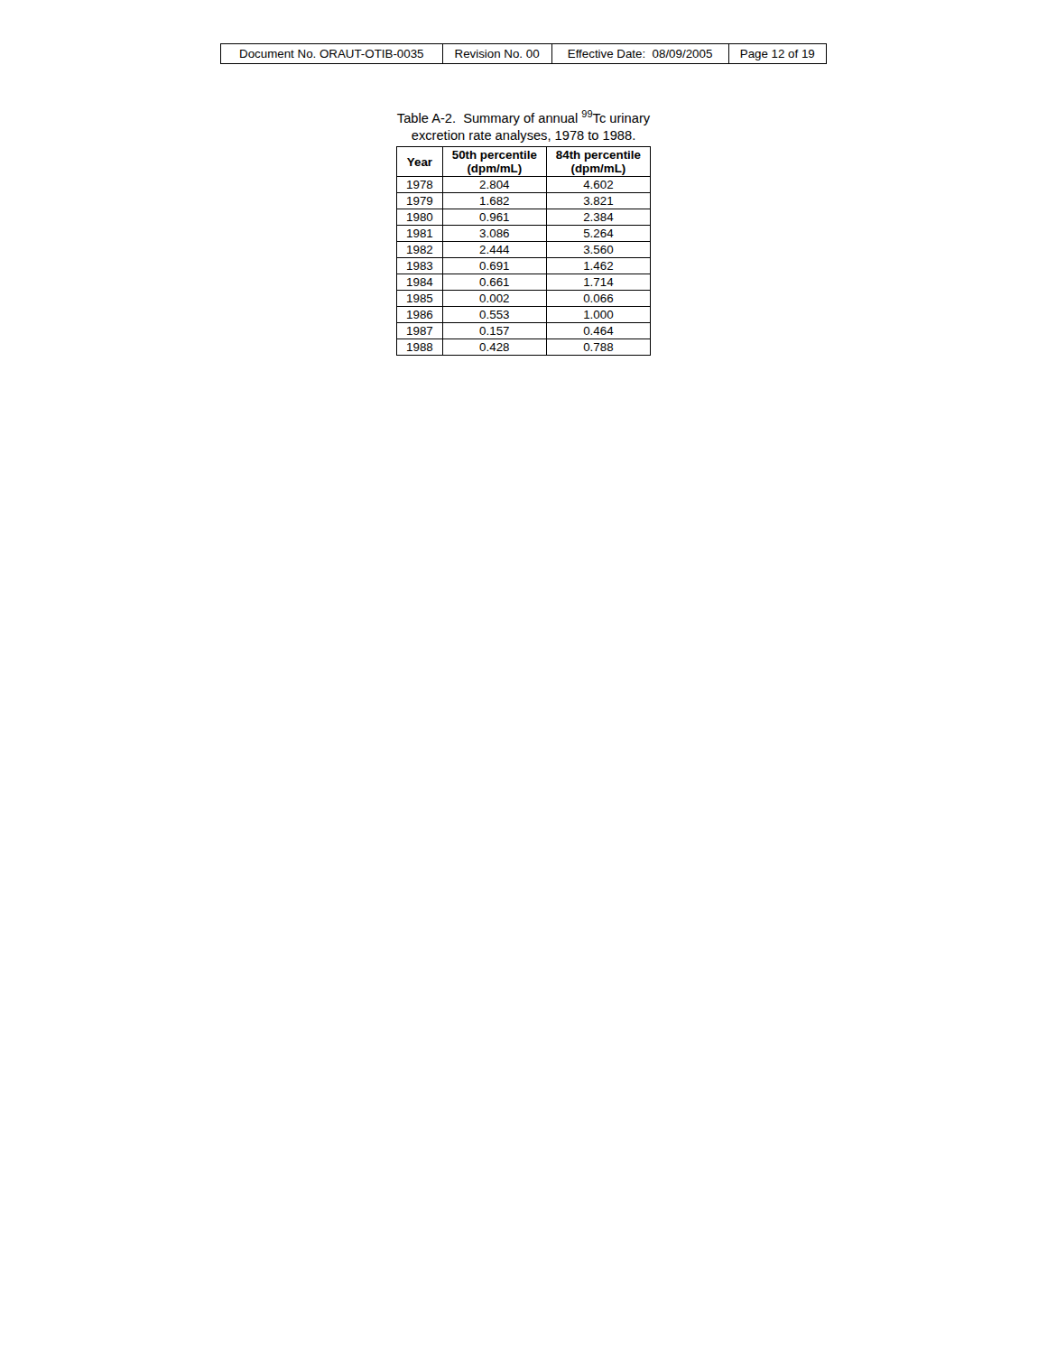| Document No. ORAUT-OTIB-0035 | Revision No. 00 | Effective Date: 08/09/2005 | Page 12 of 19 |
Table A-2. Summary of annual 99 Tc urinary
excretion rate analyses, 1978 to 1988.
| Year | 50th percentile (dpm/mL) | 84th percentile (dpm/mL) |
| --- | --- | --- |
| 1978 | 2.804 | 4.602 |
| 1979 | 1.682 | 3.821 |
| 1980 | 0.961 | 2.384 |
| 1981 | 3.086 | 5.264 |
| 1982 | 2.444 | 3.560 |
| 1983 | 0.691 | 1.462 |
| 1984 | 0.661 | 1.714 |
| 1985 | 0.002 | 0.066 |
| 1986 | 0.553 | 1.000 |
| 1987 | 0.157 | 0.464 |
| 1988 | 0.428 | 0.788 |